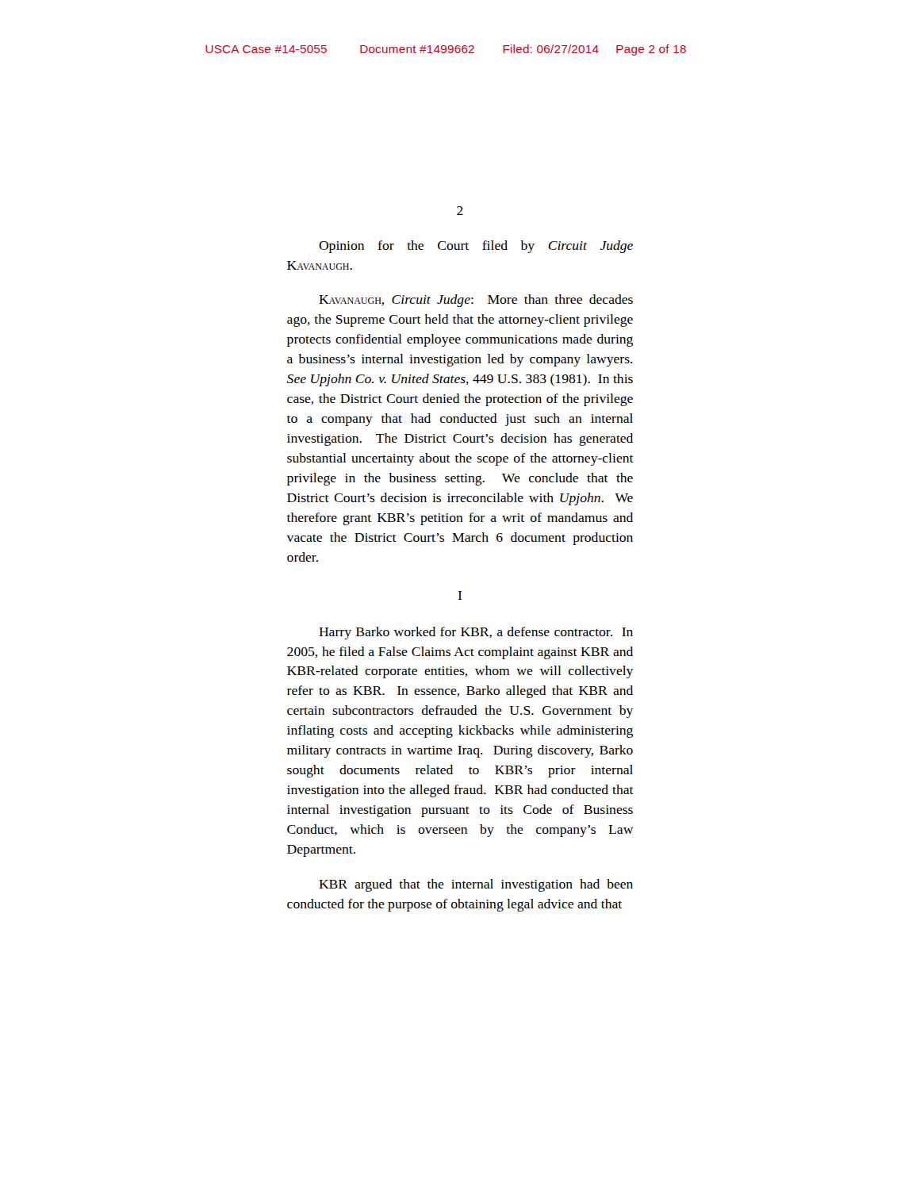USCA Case #14-5055 Document #1499662 Filed: 06/27/2014 Page 2 of 18
2
Opinion for the Court filed by Circuit Judge Kavanaugh.
Kavanaugh, Circuit Judge: More than three decades ago, the Supreme Court held that the attorney-client privilege protects confidential employee communications made during a business’s internal investigation led by company lawyers. See Upjohn Co. v. United States, 449 U.S. 383 (1981). In this case, the District Court denied the protection of the privilege to a company that had conducted just such an internal investigation. The District Court’s decision has generated substantial uncertainty about the scope of the attorney-client privilege in the business setting. We conclude that the District Court’s decision is irreconcilable with Upjohn. We therefore grant KBR’s petition for a writ of mandamus and vacate the District Court’s March 6 document production order.
I
Harry Barko worked for KBR, a defense contractor. In 2005, he filed a False Claims Act complaint against KBR and KBR-related corporate entities, whom we will collectively refer to as KBR. In essence, Barko alleged that KBR and certain subcontractors defrauded the U.S. Government by inflating costs and accepting kickbacks while administering military contracts in wartime Iraq. During discovery, Barko sought documents related to KBR’s prior internal investigation into the alleged fraud. KBR had conducted that internal investigation pursuant to its Code of Business Conduct, which is overseen by the company’s Law Department.
KBR argued that the internal investigation had been conducted for the purpose of obtaining legal advice and that